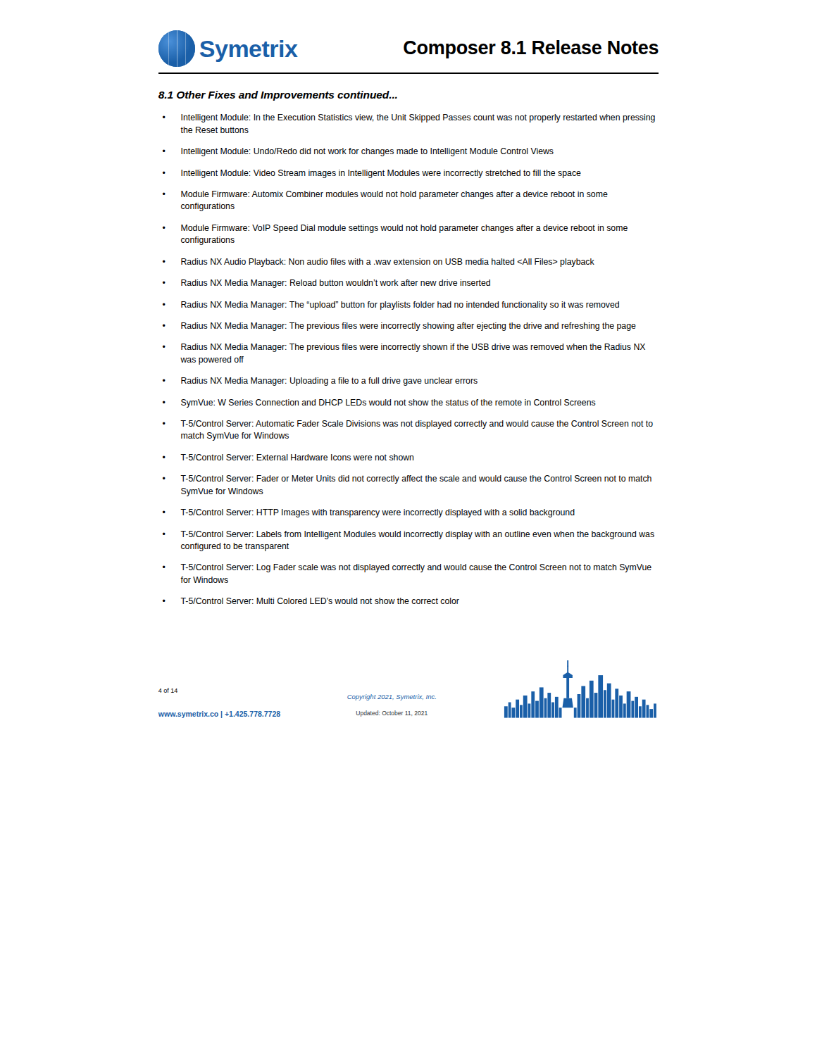Symetrix
Composer 8.1 Release Notes
8.1 Other Fixes and Improvements continued...
Intelligent Module: In the Execution Statistics view, the Unit Skipped Passes count was not properly restarted when pressing the Reset buttons
Intelligent Module: Undo/Redo did not work for changes made to Intelligent Module Control Views
Intelligent Module: Video Stream images in Intelligent Modules were incorrectly stretched to fill the space
Module Firmware: Automix Combiner modules would not hold parameter changes after a device reboot in some configurations
Module Firmware: VoIP Speed Dial module settings would not hold parameter changes after a device reboot in some configurations
Radius NX Audio Playback: Non audio files with a .wav extension on USB media halted <All Files> playback
Radius NX Media Manager: Reload button wouldn’t work after new drive inserted
Radius NX Media Manager: The “upload” button for playlists folder had no intended functionality so it was removed
Radius NX Media Manager: The previous files were incorrectly showing after ejecting the drive and refreshing the page
Radius NX Media Manager: The previous files were incorrectly shown if the USB drive was removed when the Radius NX was powered off
Radius NX Media Manager: Uploading a file to a full drive gave unclear errors
SymVue: W Series Connection and DHCP LEDs would not show the status of the remote in Control Screens
T-5/Control Server: Automatic Fader Scale Divisions was not displayed correctly and would cause the Control Screen not to match SymVue for Windows
T-5/Control Server: External Hardware Icons were not shown
T-5/Control Server: Fader or Meter Units did not correctly affect the scale and would cause the Control Screen not to match SymVue for Windows
T-5/Control Server: HTTP Images with transparency were incorrectly displayed with a solid background
T-5/Control Server: Labels from Intelligent Modules would incorrectly display with an outline even when the background was configured to be transparent
T-5/Control Server: Log Fader scale was not displayed correctly and would cause the Control Screen not to match SymVue for Windows
T-5/Control Server: Multi Colored LED’s would not show the correct color
4 of 14
www.symetrix.co | +1.425.778.7728
Copyright 2021, Symetrix, Inc.
Updated: October 11, 2021